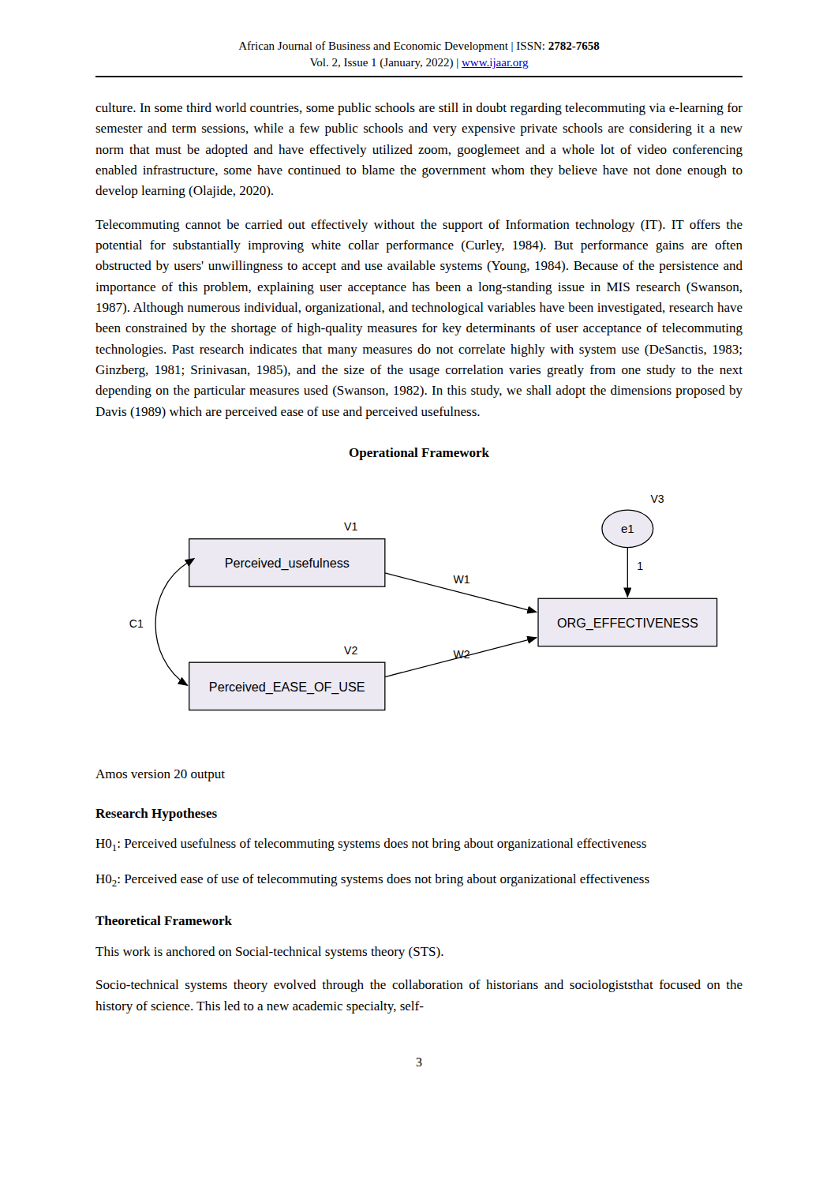African Journal of Business and Economic Development | ISSN: 2782-7658
Vol. 2, Issue 1 (January, 2022) | www.ijaar.org
culture. In some third world countries, some public schools are still in doubt regarding telecommuting via e-learning for semester and term sessions, while a few public schools and very expensive private schools are considering it a new norm that must be adopted and have effectively utilized zoom, googlemeet and a whole lot of video conferencing enabled infrastructure, some have continued to blame the government whom they believe have not done enough to develop learning (Olajide, 2020).
Telecommuting cannot be carried out effectively without the support of Information technology (IT). IT offers the potential for substantially improving white collar performance (Curley, 1984). But performance gains are often obstructed by users' unwillingness to accept and use available systems (Young, 1984). Because of the persistence and importance of this problem, explaining user acceptance has been a long-standing issue in MIS research (Swanson, 1987). Although numerous individual, organizational, and technological variables have been investigated, research have been constrained by the shortage of high-quality measures for key determinants of user acceptance of telecommuting technologies. Past research indicates that many measures do not correlate highly with system use (DeSanctis, 1983; Ginzberg, 1981; Srinivasan, 1985), and the size of the usage correlation varies greatly from one study to the next depending on the particular measures used (Swanson, 1982). In this study, we shall adopt the dimensions proposed by Davis (1989) which are perceived ease of use and perceived usefulness.
Operational Framework
Perceived_usefulness V1 Perceived_EASE_OF_USE V2 ORG_EFFECTIVENESS e1 V3 1 W1 W2 C1
Amos version 20 output
Research Hypotheses
H01: Perceived usefulness of telecommuting systems does not bring about organizational effectiveness
H02: Perceived ease of use of telecommuting systems does not bring about organizational effectiveness
Theoretical Framework
This work is anchored on Social-technical systems theory (STS).
Socio-technical systems theory evolved through the collaboration of historians and sociologiststhat focused on the history of science. This led to a new academic specialty, self-
3